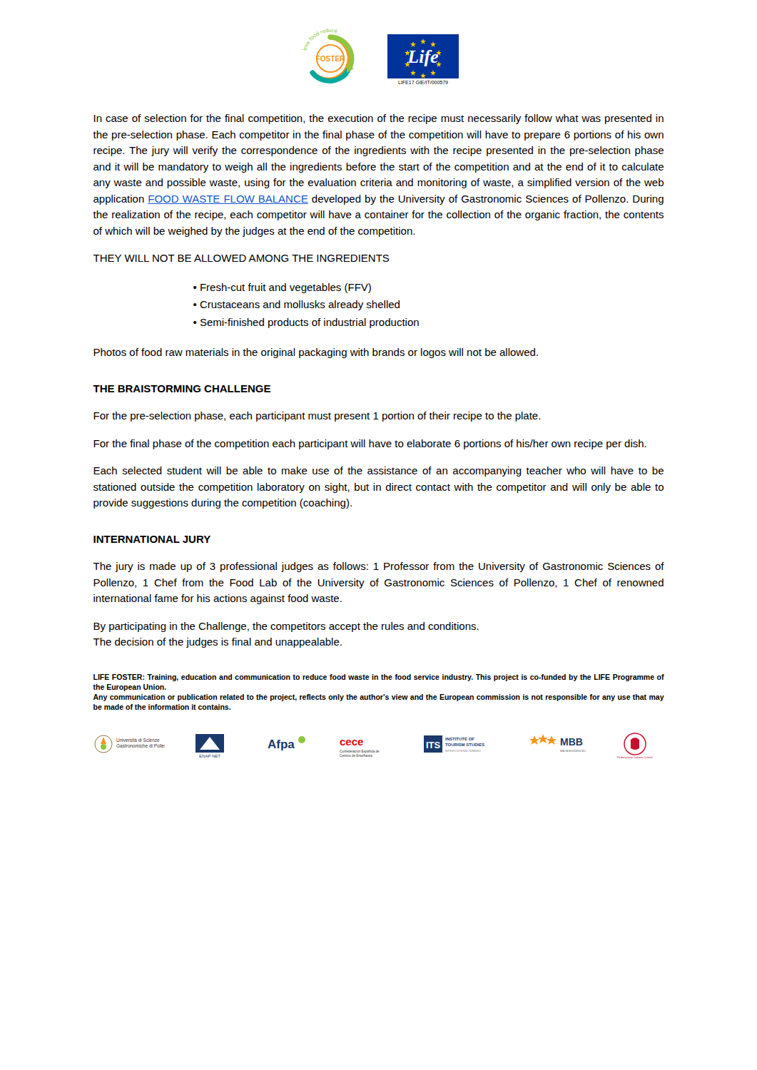FOSTER love food reduce waste Life LIFE17 GIE/IT/000579
In case of selection for the final competition, the execution of the recipe must necessarily follow what was presented in the pre-selection phase. Each competitor in the final phase of the competition will have to prepare 6 portions of his own recipe. The jury will verify the correspondence of the ingredients with the recipe presented in the pre-selection phase and it will be mandatory to weigh all the ingredients before the start of the competition and at the end of it to calculate any waste and possible waste, using for the evaluation criteria and monitoring of waste, a simplified version of the web application FOOD WASTE FLOW BALANCE developed by the University of Gastronomic Sciences of Pollenzo. During the realization of the recipe, each competitor will have a container for the collection of the organic fraction, the contents of which will be weighed by the judges at the end of the competition.
THEY WILL NOT BE ALLOWED AMONG THE INGREDIENTS
• Fresh-cut fruit and vegetables (FFV)
• Crustaceans and mollusks already shelled
• Semi-finished products of industrial production
Photos of food raw materials in the original packaging with brands or logos will not be allowed.
THE BRAISTORMING CHALLENGE
For the pre-selection phase, each participant must present 1 portion of their recipe to the plate.
For the final phase of the competition each participant will have to elaborate 6 portions of his/her own recipe per dish.
Each selected student will be able to make use of the assistance of an accompanying teacher who will have to be stationed outside the competition laboratory on sight, but in direct contact with the competitor and will only be able to provide suggestions during the competition (coaching).
INTERNATIONAL JURY
The jury is made up of 3 professional judges as follows: 1 Professor from the University of Gastronomic Sciences of Pollenzo, 1 Chef from the Food Lab of the University of Gastronomic Sciences of Pollenzo, 1 Chef of renowned international fame for his actions against food waste.
By participating in the Challenge, the competitors accept the rules and conditions.
The decision of the judges is final and unappealable.
LIFE FOSTER: Training, education and communication to reduce food waste in the food service industry. This project is co-funded by the LIFE Programme of the European Union.
Any communication or publication related to the project, reflects only the author's view and the European commission is not responsible for any use that may be made of the information it contains.
Università di Scienze Gastronomiche di Pollenzo
ENAP NET
Afpa
cece Confederación Española de Centros de Enseñanza
ITS INSTITUTE OF TOURISM STUDIES ISTITUTO DI STUDI TURISTICI
MBB MALTA BUSINESS BUREAU
Federazione Italiana Cuochi